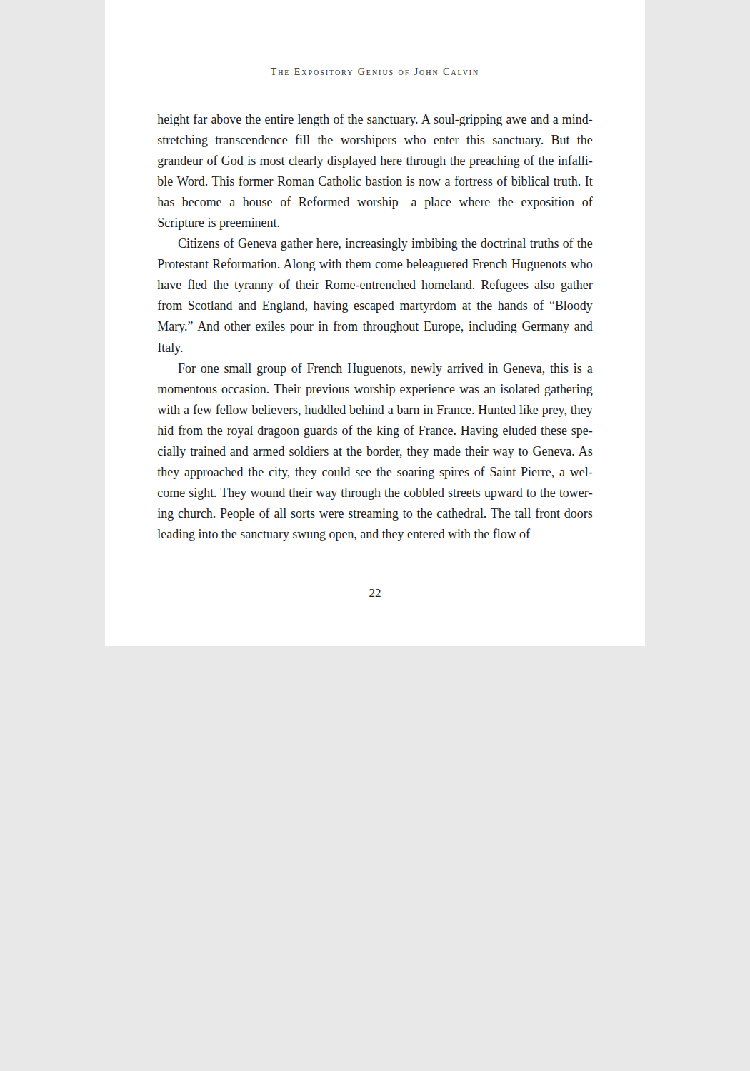The Expository Genius of John Calvin
height far above the entire length of the sanctuary. A soul-gripping awe and a mind-stretching transcendence fill the worshipers who enter this sanctuary. But the grandeur of God is most clearly displayed here through the preaching of the infallible Word. This former Roman Catholic bastion is now a fortress of biblical truth. It has become a house of Reformed worship—a place where the exposition of Scripture is preeminent.
Citizens of Geneva gather here, increasingly imbibing the doctrinal truths of the Protestant Reformation. Along with them come beleaguered French Huguenots who have fled the tyranny of their Rome-entrenched homeland. Refugees also gather from Scotland and England, having escaped martyrdom at the hands of “Bloody Mary.” And other exiles pour in from throughout Europe, including Germany and Italy.
For one small group of French Huguenots, newly arrived in Geneva, this is a momentous occasion. Their previous worship experience was an isolated gathering with a few fellow believers, huddled behind a barn in France. Hunted like prey, they hid from the royal dragoon guards of the king of France. Having eluded these specially trained and armed soldiers at the border, they made their way to Geneva. As they approached the city, they could see the soaring spires of Saint Pierre, a welcome sight. They wound their way through the cobbled streets upward to the towering church. People of all sorts were streaming to the cathedral. The tall front doors leading into the sanctuary swung open, and they entered with the flow of
22